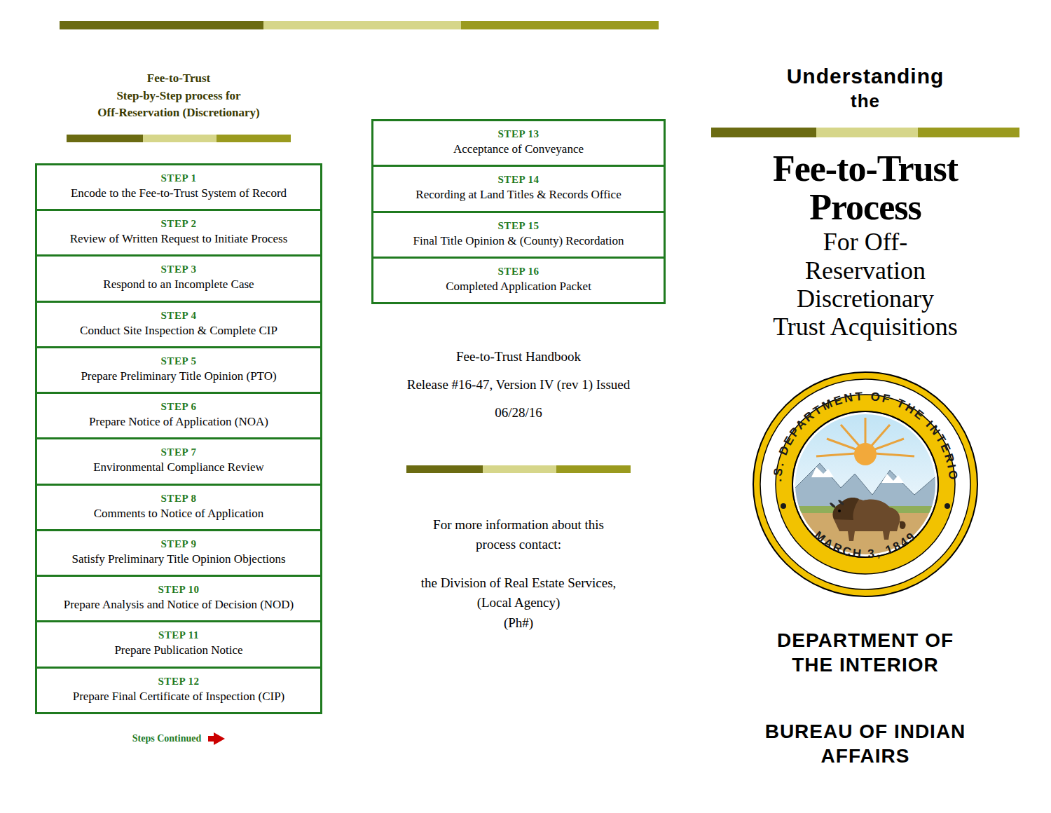Fee-to-Trust Step-by-Step process for Off-Reservation (Discretionary)
STEP 1 Encode to the Fee-to-Trust System of Record
STEP 2 Review of Written Request to Initiate Process
STEP 3 Respond to an Incomplete Case
STEP 4 Conduct Site Inspection & Complete CIP
STEP 5 Prepare Preliminary Title Opinion (PTO)
STEP 6 Prepare Notice of Application (NOA)
STEP 7 Environmental Compliance Review
STEP 8 Comments to Notice of Application
STEP 9 Satisfy Preliminary Title Opinion Objections
STEP 10 Prepare Analysis and Notice of Decision (NOD)
STEP 11 Prepare Publication Notice
STEP 12 Prepare Final Certificate of Inspection (CIP)
Steps Continued
STEP 13 Acceptance of Conveyance
STEP 14 Recording at Land Titles & Records Office
STEP 15 Final Title Opinion & (County) Recordation
STEP 16 Completed Application Packet
Fee-to-Trust Handbook
Release #16-47, Version IV (rev 1) Issued
06/28/16
For more information about this
process contact:
the Division of Real Estate Services,
(Local Agency)
(Ph#)
Understanding the
Fee-to-Trust Process For Off-
Reservation
Discretionary
Trust Acquisitions
U.S. DEPARTMENT OF THE INTERIOR MARCH 3, 1849
DEPARTMENT OF
THE INTERIOR
BUREAU OF INDIAN
AFFAIRS